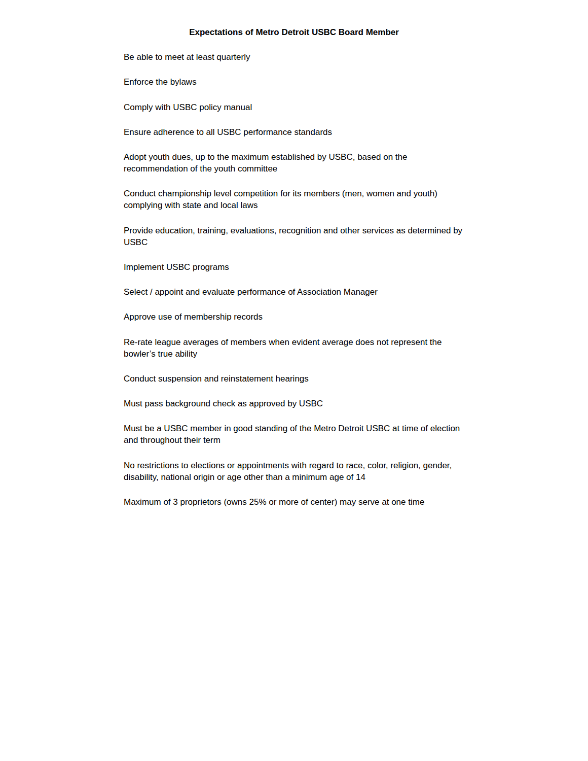Expectations of Metro Detroit USBC Board Member
Be able to meet at least quarterly
Enforce the bylaws
Comply with USBC policy manual
Ensure adherence to all USBC performance standards
Adopt youth dues, up to the maximum established by USBC, based on the recommendation of the youth committee
Conduct championship level competition for its members (men, women and youth) complying with state and local laws
Provide education, training, evaluations, recognition and other services as determined by USBC
Implement USBC programs
Select / appoint and evaluate performance of Association Manager
Approve use of membership records
Re-rate league averages of members when evident average does not represent the bowler’s true ability
Conduct suspension and reinstatement hearings
Must pass background check as approved by USBC
Must be a USBC member in good standing of the Metro Detroit USBC at time of election and throughout their term
No restrictions to elections or appointments with regard to race, color, religion, gender, disability, national origin or age other than a minimum age of 14
Maximum of 3 proprietors (owns 25% or more of center) may serve at one time